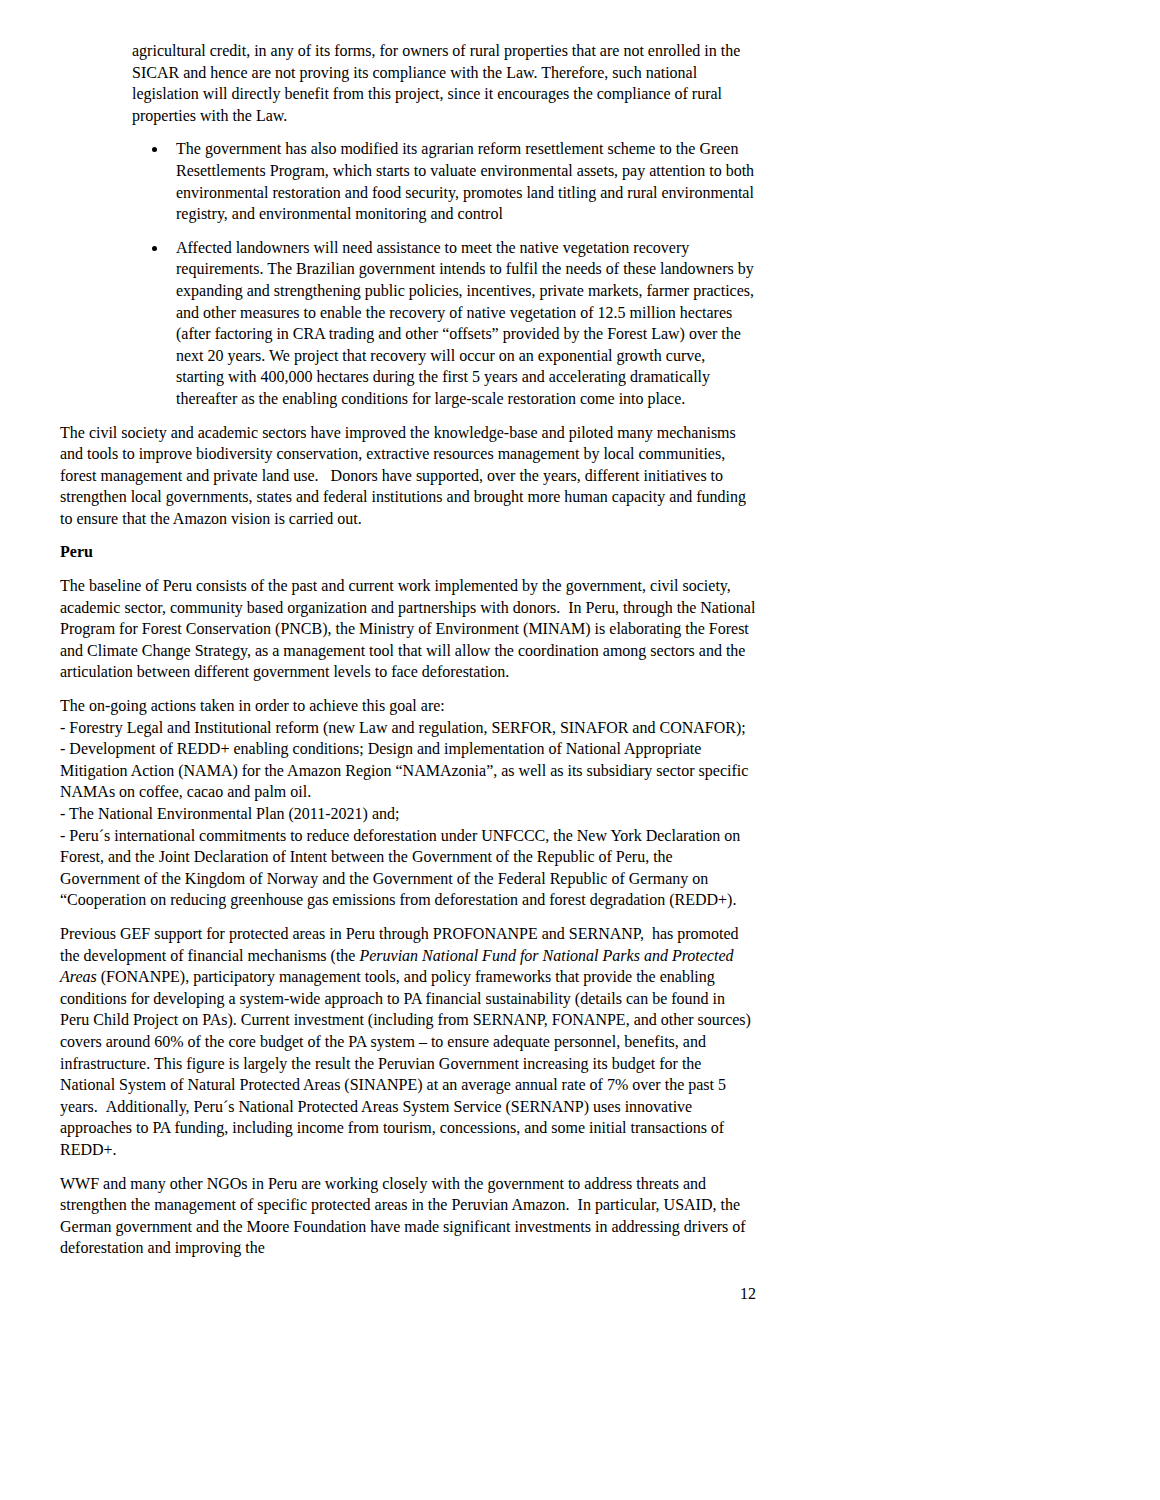agricultural credit, in any of its forms, for owners of rural properties that are not enrolled in the SICAR and hence are not proving its compliance with the Law. Therefore, such national legislation will directly benefit from this project, since it encourages the compliance of rural properties with the Law.
The government has also modified its agrarian reform resettlement scheme to the Green Resettlements Program, which starts to valuate environmental assets, pay attention to both environmental restoration and food security, promotes land titling and rural environmental registry, and environmental monitoring and control
Affected landowners will need assistance to meet the native vegetation recovery requirements. The Brazilian government intends to fulfil the needs of these landowners by expanding and strengthening public policies, incentives, private markets, farmer practices, and other measures to enable the recovery of native vegetation of 12.5 million hectares (after factoring in CRA trading and other “offsets” provided by the Forest Law) over the next 20 years. We project that recovery will occur on an exponential growth curve, starting with 400,000 hectares during the first 5 years and accelerating dramatically thereafter as the enabling conditions for large-scale restoration come into place.
The civil society and academic sectors have improved the knowledge-base and piloted many mechanisms and tools to improve biodiversity conservation, extractive resources management by local communities, forest management and private land use. Donors have supported, over the years, different initiatives to strengthen local governments, states and federal institutions and brought more human capacity and funding to ensure that the Amazon vision is carried out.
Peru
The baseline of Peru consists of the past and current work implemented by the government, civil society, academic sector, community based organization and partnerships with donors. In Peru, through the National Program for Forest Conservation (PNCB), the Ministry of Environment (MINAM) is elaborating the Forest and Climate Change Strategy, as a management tool that will allow the coordination among sectors and the articulation between different government levels to face deforestation.
The on-going actions taken in order to achieve this goal are:
- Forestry Legal and Institutional reform (new Law and regulation, SERFOR, SINAFOR and CONAFOR);
- Development of REDD+ enabling conditions; Design and implementation of National Appropriate Mitigation Action (NAMA) for the Amazon Region “NAMAzonia”, as well as its subsidiary sector specific NAMAs on coffee, cacao and palm oil.
- The National Environmental Plan (2011-2021) and;
- Peru´s international commitments to reduce deforestation under UNFCCC, the New York Declaration on Forest, and the Joint Declaration of Intent between the Government of the Republic of Peru, the Government of the Kingdom of Norway and the Government of the Federal Republic of Germany on “Cooperation on reducing greenhouse gas emissions from deforestation and forest degradation (REDD+).
Previous GEF support for protected areas in Peru through PROFONANPE and SERNANP, has promoted the development of financial mechanisms (the Peruvian National Fund for National Parks and Protected Areas (FONANPE), participatory management tools, and policy frameworks that provide the enabling conditions for developing a system-wide approach to PA financial sustainability (details can be found in Peru Child Project on PAs). Current investment (including from SERNANP, FONANPE, and other sources) covers around 60% of the core budget of the PA system – to ensure adequate personnel, benefits, and infrastructure. This figure is largely the result the Peruvian Government increasing its budget for the National System of Natural Protected Areas (SINANPE) at an average annual rate of 7% over the past 5 years. Additionally, Peru´s National Protected Areas System Service (SERNANP) uses innovative approaches to PA funding, including income from tourism, concessions, and some initial transactions of REDD+.
WWF and many other NGOs in Peru are working closely with the government to address threats and strengthen the management of specific protected areas in the Peruvian Amazon. In particular, USAID, the German government and the Moore Foundation have made significant investments in addressing drivers of deforestation and improving the
12